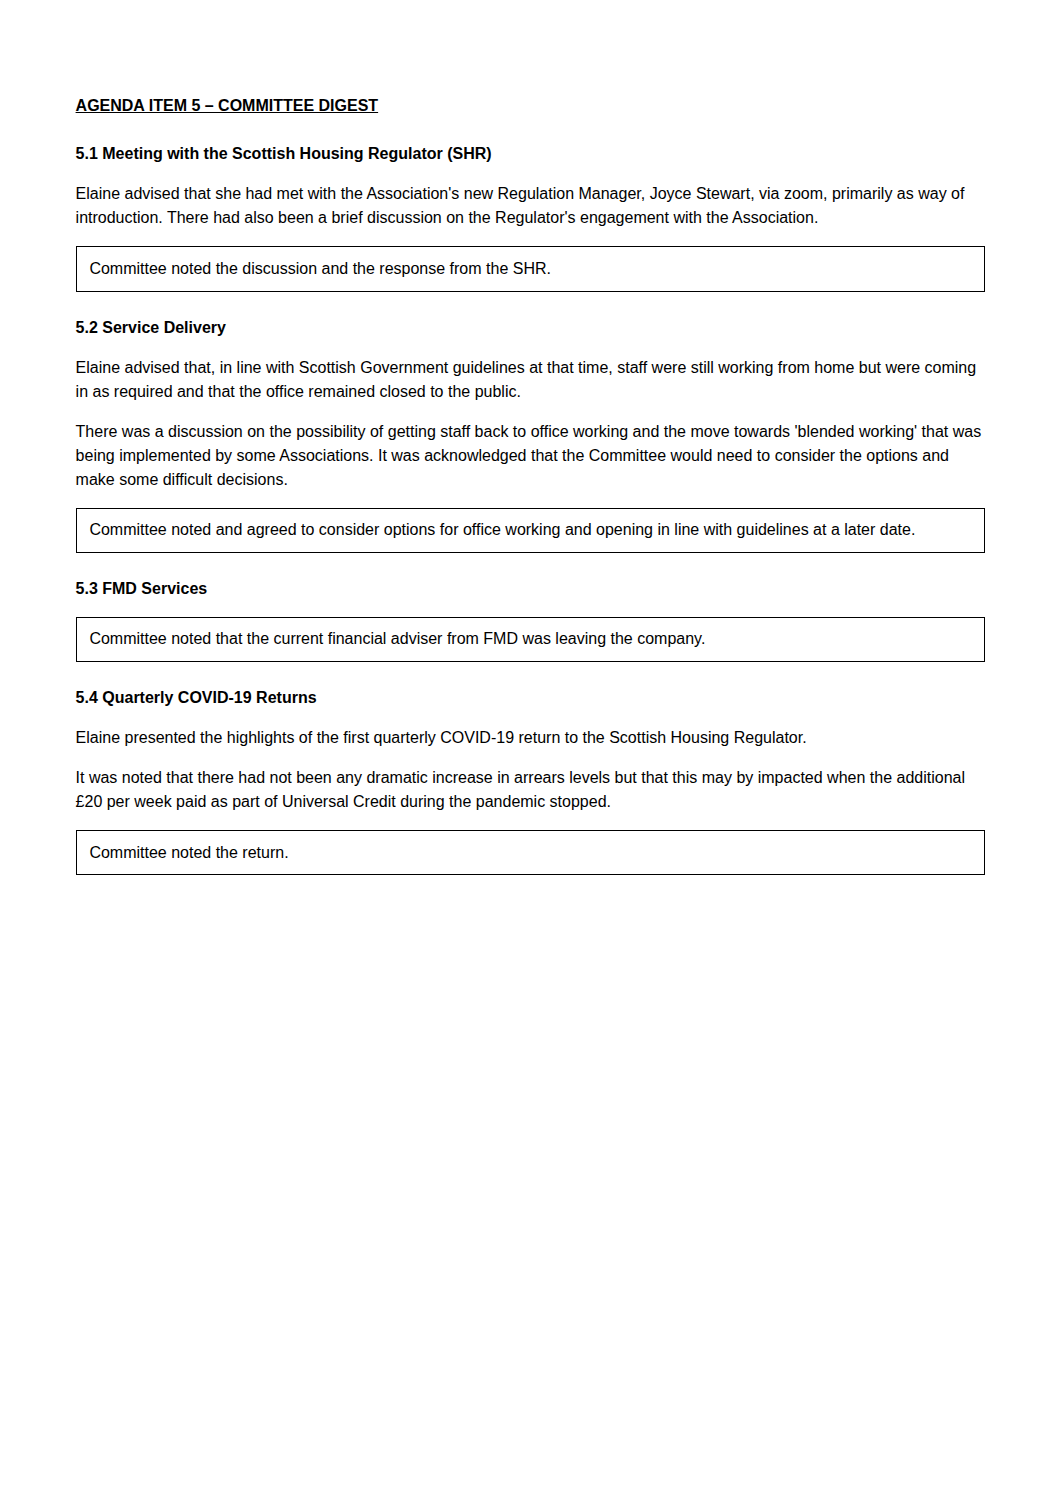AGENDA ITEM 5 – COMMITTEE DIGEST
5.1 Meeting with the Scottish Housing Regulator (SHR)
Elaine advised that she had met with the Association's new Regulation Manager, Joyce Stewart, via zoom, primarily as way of introduction. There had also been a brief discussion on the Regulator's engagement with the Association.
Committee noted the discussion and the response from the SHR.
5.2 Service Delivery
Elaine advised that, in line with Scottish Government guidelines at that time, staff were still working from home but were coming in as required and that the office remained closed to the public.
There was a discussion on the possibility of getting staff back to office working and the move towards 'blended working' that was being implemented by some Associations. It was acknowledged that the Committee would need to consider the options and make some difficult decisions.
Committee noted and agreed to consider options for office working and opening in line with guidelines at a later date.
5.3 FMD Services
Committee noted that the current financial adviser from FMD was leaving the company.
5.4 Quarterly COVID-19 Returns
Elaine presented the highlights of the first quarterly COVID-19 return to the Scottish Housing Regulator.
It was noted that there had not been any dramatic increase in arrears levels but that this may by impacted when the additional £20 per week paid as part of Universal Credit during the pandemic stopped.
Committee noted the return.